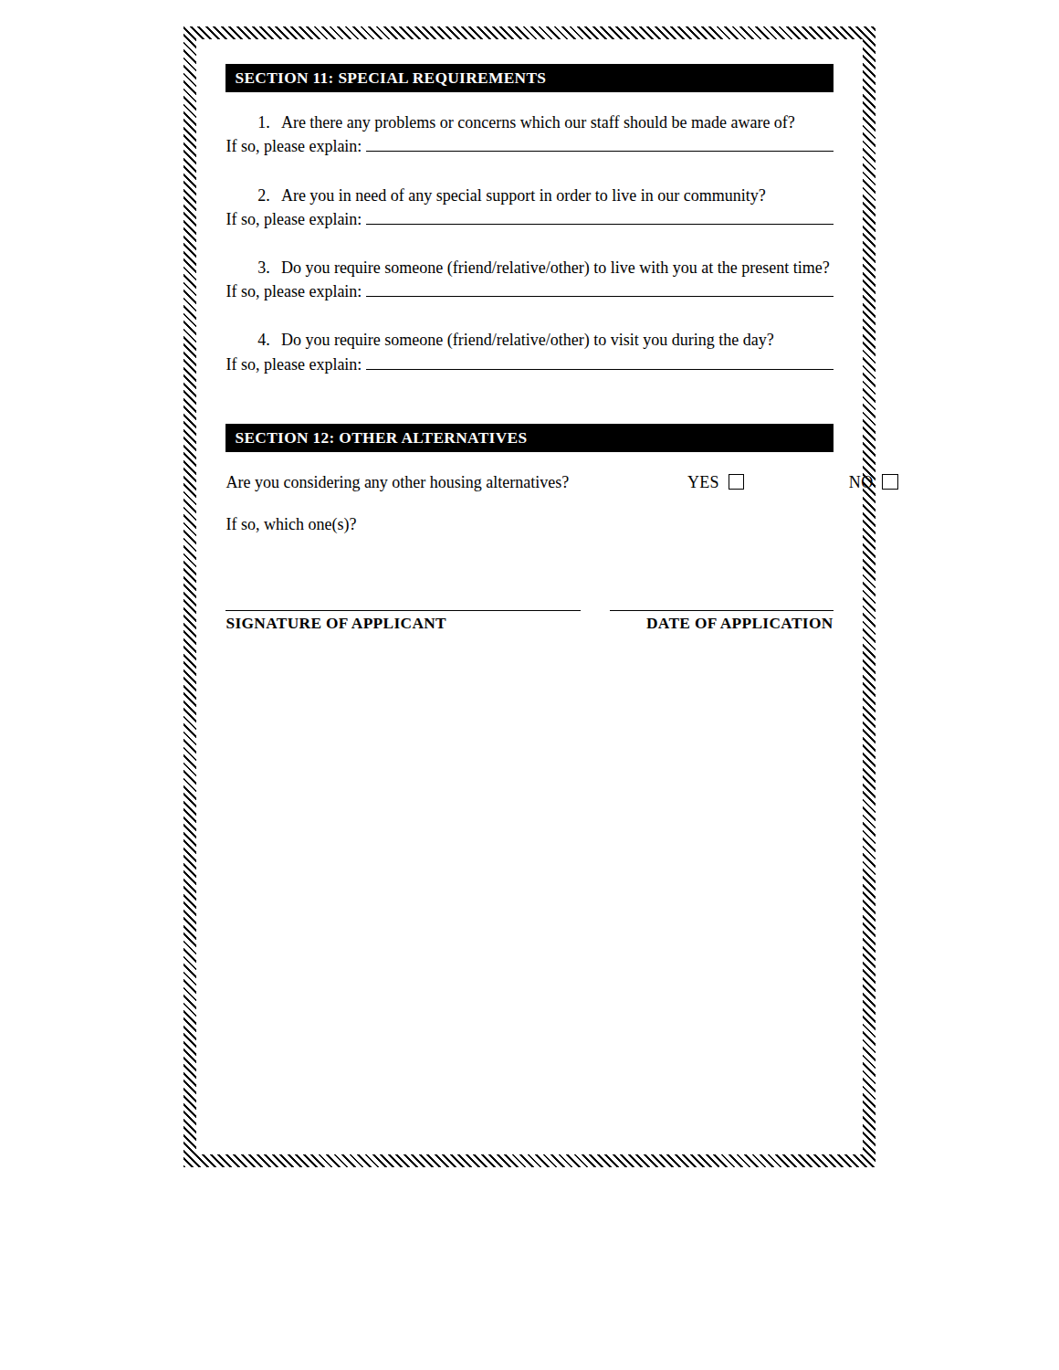SECTION 11: SPECIAL REQUIREMENTS
Are there any problems or concerns which our staff should be made aware of?
If so, please explain:
Are you in need of any special support in order to live in our community?
If so, please explain:
Do you require someone (friend/relative/other) to live with you at the present time?
If so, please explain:
Do you require someone (friend/relative/other) to visit you during the day?
If so, please explain:
SECTION 12: OTHER ALTERNATIVES
Are you considering any other housing alternatives? YES NO
If so, which one(s)?
SIGNATURE OF APPLICANT
DATE OF APPLICATION